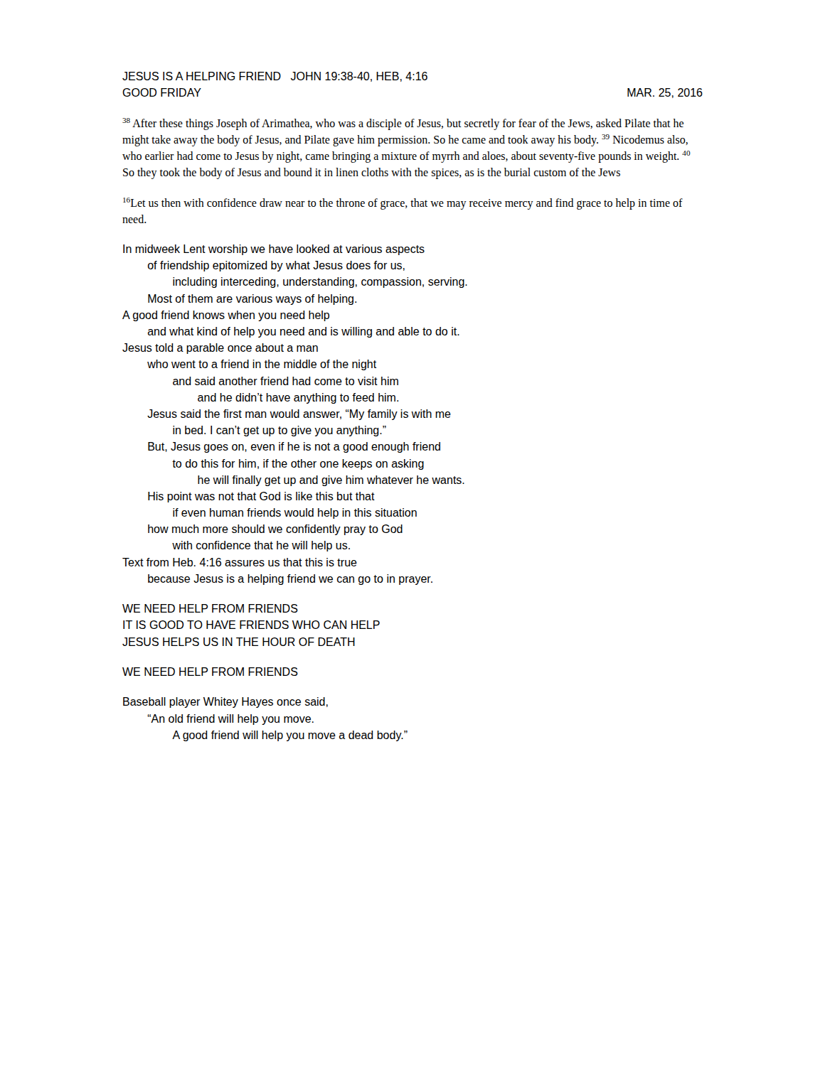JESUS IS A HELPING FRIEND JOHN 19:38-40, HEB, 4:16
GOOD FRIDAY MAR. 25, 2016
38 After these things Joseph of Arimathea, who was a disciple of Jesus, but secretly for fear of the Jews, asked Pilate that he might take away the body of Jesus, and Pilate gave him permission. So he came and took away his body. 39 Nicodemus also, who earlier had come to Jesus by night, came bringing a mixture of myrrh and aloes, about seventy-five pounds in weight. 40 So they took the body of Jesus and bound it in linen cloths with the spices, as is the burial custom of the Jews
16Let us then with confidence draw near to the throne of grace, that we may receive mercy and find grace to help in time of need.
In midweek Lent worship we have looked at various aspects
of friendship epitomized by what Jesus does for us,
including interceding, understanding, compassion, serving.
Most of them are various ways of helping.
A good friend knows when you need help
and what kind of help you need and is willing and able to do it.
Jesus told a parable once about a man
who went to a friend in the middle of the night
and said another friend had come to visit him
and he didn’t have anything to feed him.
Jesus said the first man would answer, “My family is with me
in bed. I can’t get up to give you anything.”
But, Jesus goes on, even if he is not a good enough friend
to do this for him, if the other one keeps on asking
he will finally get up and give him whatever he wants.
His point was not that God is like this but that
if even human friends would help in this situation
how much more should we confidently pray to God
with confidence that he will help us.
Text from Heb. 4:16 assures us that this is true
because Jesus is a helping friend we can go to in prayer.
WE NEED HELP FROM FRIENDS
IT IS GOOD TO HAVE FRIENDS WHO CAN HELP
JESUS HELPS US IN THE HOUR OF DEATH
WE NEED HELP FROM FRIENDS
Baseball player Whitey Hayes once said,
“An old friend will help you move.
A good friend will help you move a dead body.”